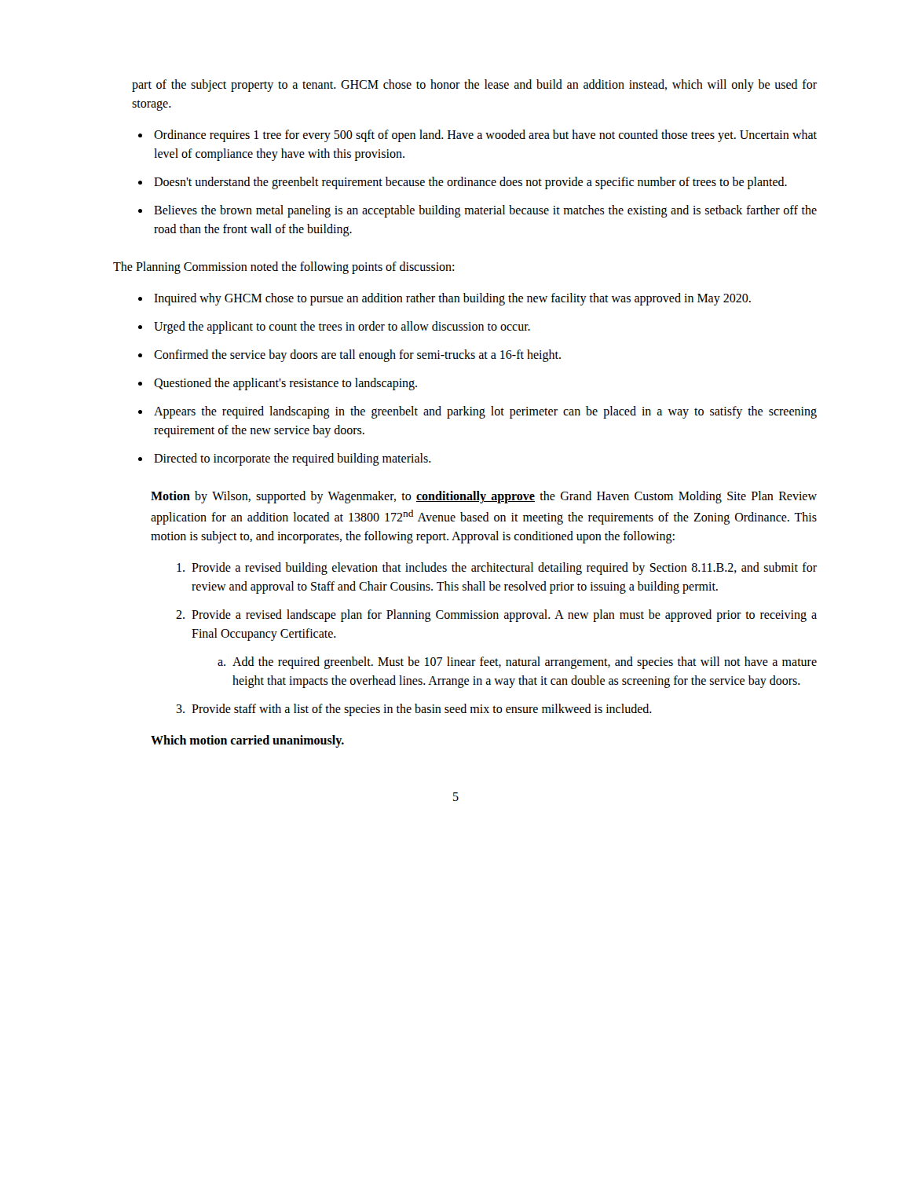part of the subject property to a tenant. GHCM chose to honor the lease and build an addition instead, which will only be used for storage.
Ordinance requires 1 tree for every 500 sqft of open land. Have a wooded area but have not counted those trees yet. Uncertain what level of compliance they have with this provision.
Doesn't understand the greenbelt requirement because the ordinance does not provide a specific number of trees to be planted.
Believes the brown metal paneling is an acceptable building material because it matches the existing and is setback farther off the road than the front wall of the building.
The Planning Commission noted the following points of discussion:
Inquired why GHCM chose to pursue an addition rather than building the new facility that was approved in May 2020.
Urged the applicant to count the trees in order to allow discussion to occur.
Confirmed the service bay doors are tall enough for semi-trucks at a 16-ft height.
Questioned the applicant's resistance to landscaping.
Appears the required landscaping in the greenbelt and parking lot perimeter can be placed in a way to satisfy the screening requirement of the new service bay doors.
Directed to incorporate the required building materials.
Motion by Wilson, supported by Wagenmaker, to conditionally approve the Grand Haven Custom Molding Site Plan Review application for an addition located at 13800 172nd Avenue based on it meeting the requirements of the Zoning Ordinance. This motion is subject to, and incorporates, the following report. Approval is conditioned upon the following:
Provide a revised building elevation that includes the architectural detailing required by Section 8.11.B.2, and submit for review and approval to Staff and Chair Cousins. This shall be resolved prior to issuing a building permit.
Provide a revised landscape plan for Planning Commission approval. A new plan must be approved prior to receiving a Final Occupancy Certificate.
Add the required greenbelt. Must be 107 linear feet, natural arrangement, and species that will not have a mature height that impacts the overhead lines. Arrange in a way that it can double as screening for the service bay doors.
Provide staff with a list of the species in the basin seed mix to ensure milkweed is included.
Which motion carried unanimously.
5